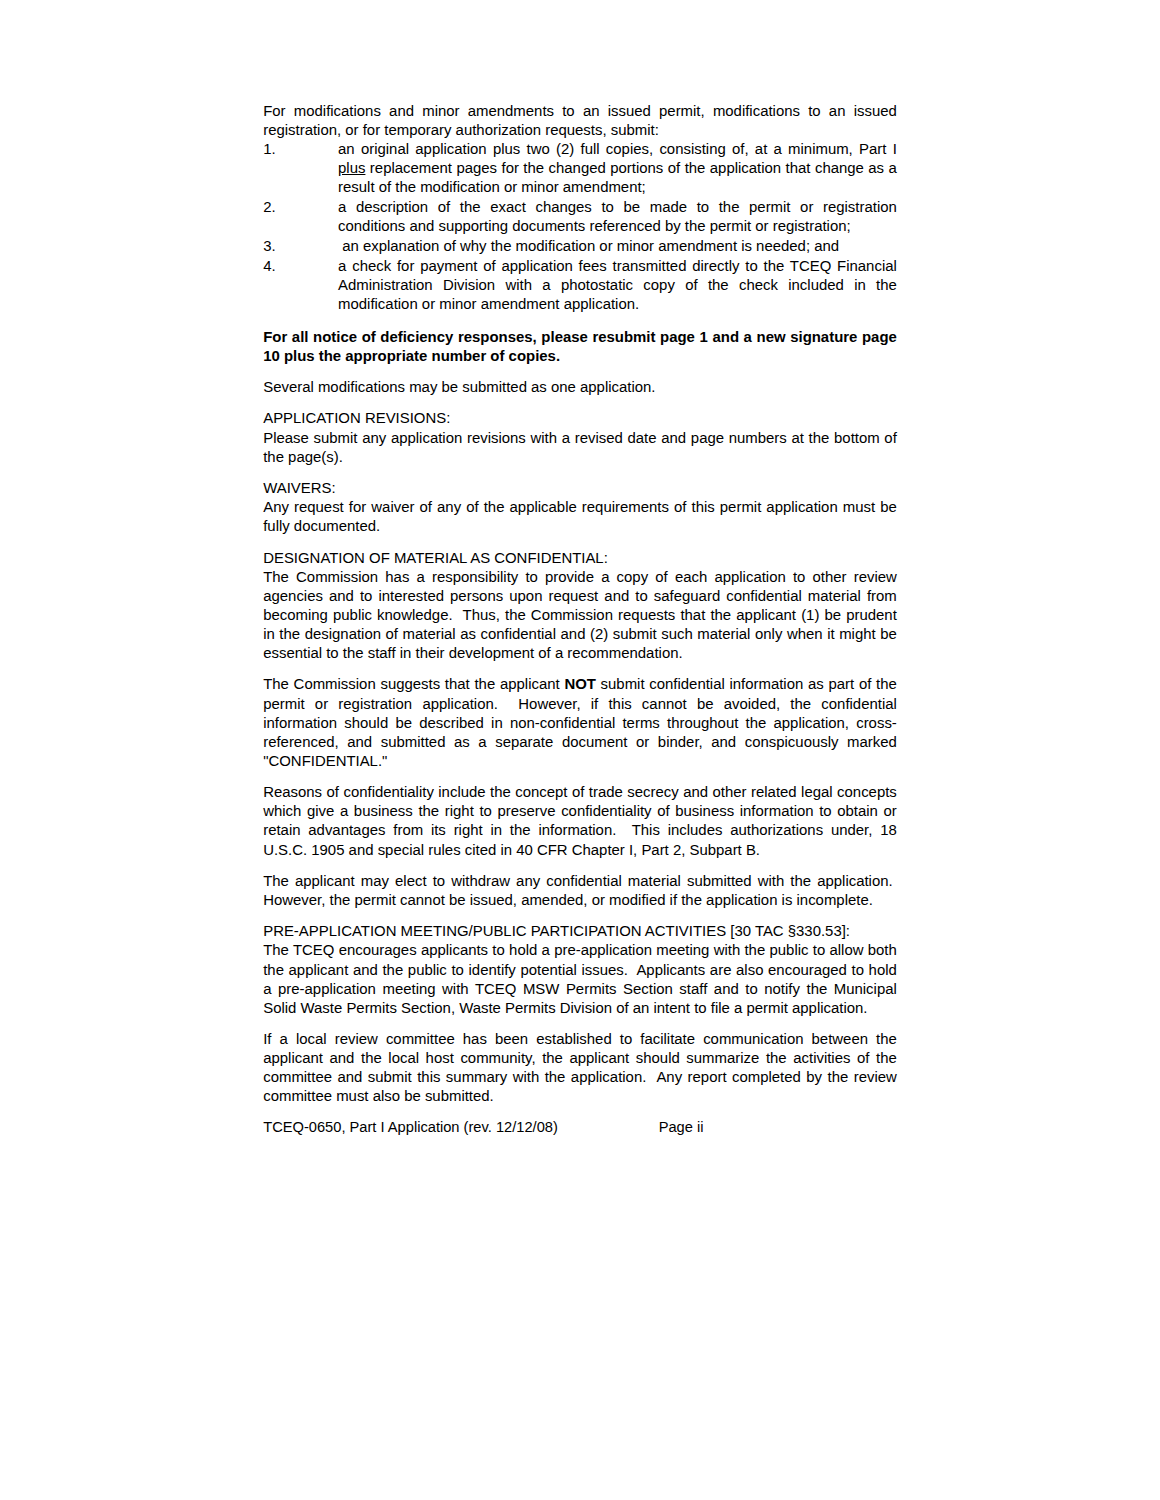For modifications and minor amendments to an issued permit, modifications to an issued registration, or for temporary authorization requests, submit:
1. an original application plus two (2) full copies, consisting of, at a minimum, Part I plus replacement pages for the changed portions of the application that change as a result of the modification or minor amendment;
2. a description of the exact changes to be made to the permit or registration conditions and supporting documents referenced by the permit or registration;
3. an explanation of why the modification or minor amendment is needed; and
4. a check for payment of application fees transmitted directly to the TCEQ Financial Administration Division with a photostatic copy of the check included in the modification or minor amendment application.
For all notice of deficiency responses, please resubmit page 1 and a new signature page 10 plus the appropriate number of copies.
Several modifications may be submitted as one application.
APPLICATION REVISIONS:
Please submit any application revisions with a revised date and page numbers at the bottom of the page(s).
WAIVERS:
Any request for waiver of any of the applicable requirements of this permit application must be fully documented.
DESIGNATION OF MATERIAL AS CONFIDENTIAL:
The Commission has a responsibility to provide a copy of each application to other review agencies and to interested persons upon request and to safeguard confidential material from becoming public knowledge. Thus, the Commission requests that the applicant (1) be prudent in the designation of material as confidential and (2) submit such material only when it might be essential to the staff in their development of a recommendation.
The Commission suggests that the applicant NOT submit confidential information as part of the permit or registration application. However, if this cannot be avoided, the confidential information should be described in non-confidential terms throughout the application, cross-referenced, and submitted as a separate document or binder, and conspicuously marked "CONFIDENTIAL."
Reasons of confidentiality include the concept of trade secrecy and other related legal concepts which give a business the right to preserve confidentiality of business information to obtain or retain advantages from its right in the information. This includes authorizations under, 18 U.S.C. 1905 and special rules cited in 40 CFR Chapter I, Part 2, Subpart B.
The applicant may elect to withdraw any confidential material submitted with the application. However, the permit cannot be issued, amended, or modified if the application is incomplete.
PRE-APPLICATION MEETING/PUBLIC PARTICIPATION ACTIVITIES [30 TAC §330.53]:
The TCEQ encourages applicants to hold a pre-application meeting with the public to allow both the applicant and the public to identify potential issues. Applicants are also encouraged to hold a pre-application meeting with TCEQ MSW Permits Section staff and to notify the Municipal Solid Waste Permits Section, Waste Permits Division of an intent to file a permit application.
If a local review committee has been established to facilitate communication between the applicant and the local host community, the applicant should summarize the activities of the committee and submit this summary with the application. Any report completed by the review committee must also be submitted.
TCEQ-0650, Part I Application (rev. 12/12/08) Page ii